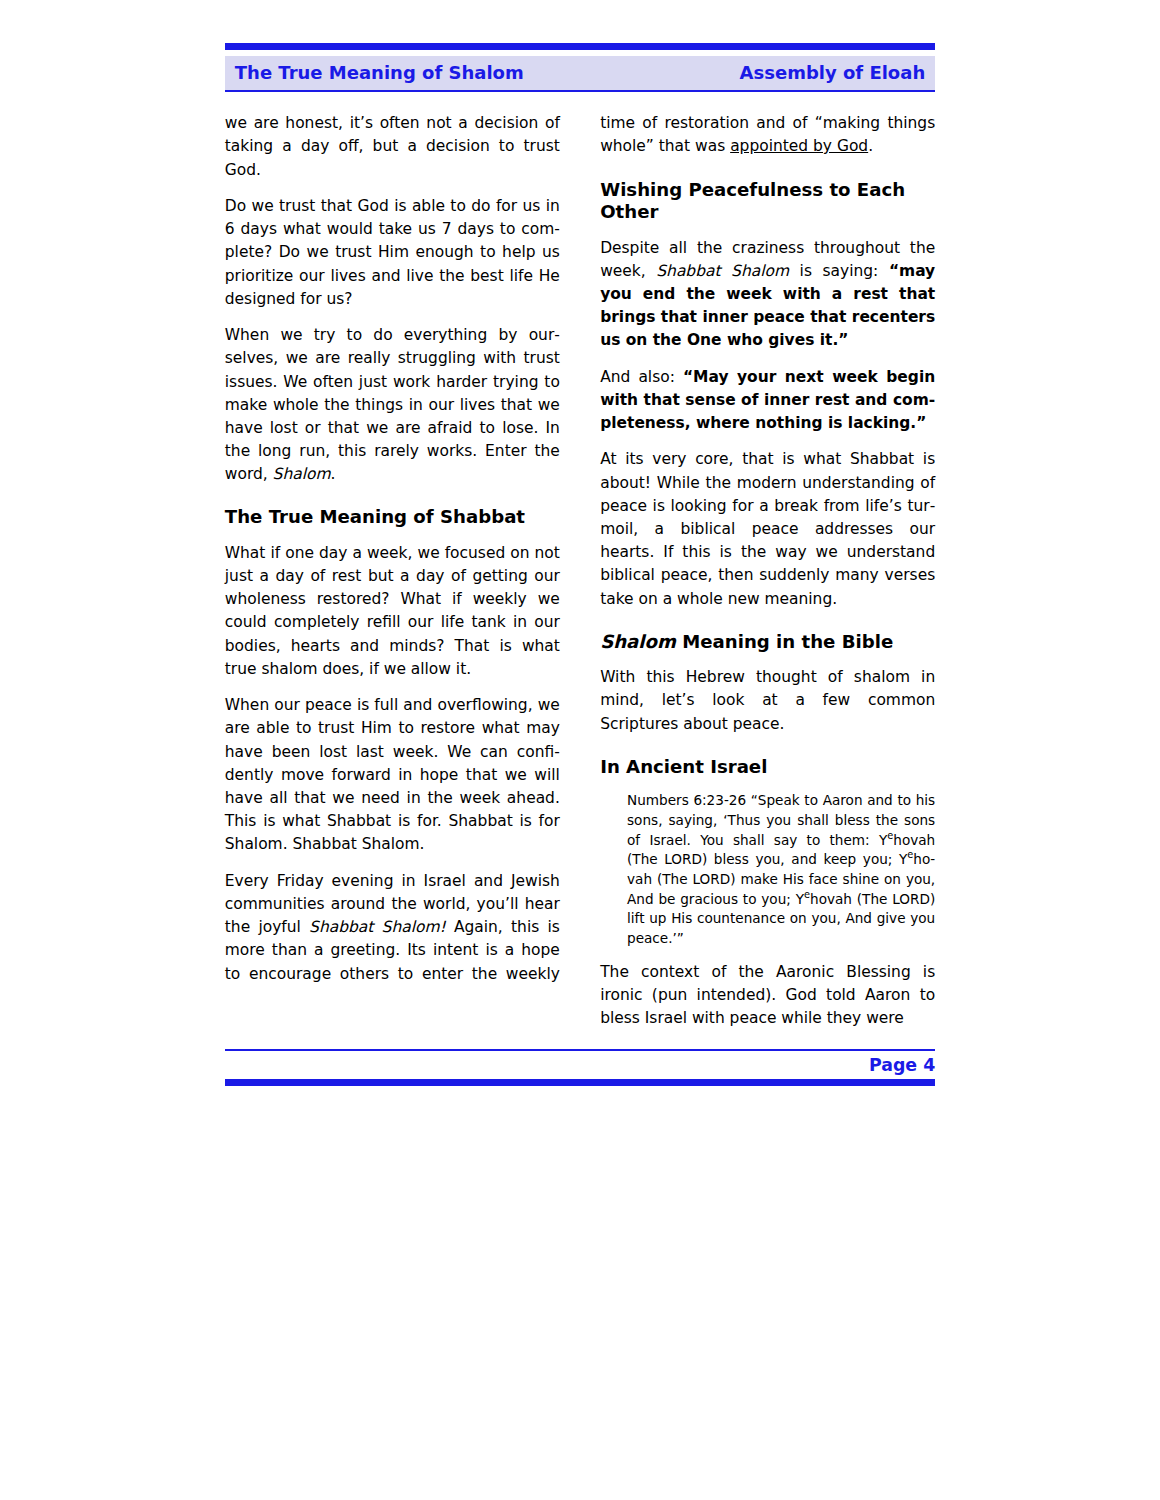The True Meaning of Shalom Assembly of Eloah
we are honest, it’s often not a decision of taking a day off, but a decision to trust God.
Do we trust that God is able to do for us in 6 days what would take us 7 days to complete? Do we trust Him enough to help us prioritize our lives and live the best life He designed for us?
When we try to do everything by ourselves, we are really struggling with trust issues. We often just work harder trying to make whole the things in our lives that we have lost or that we are afraid to lose. In the long run, this rarely works. Enter the word, Shalom.
The True Meaning of Shabbat
What if one day a week, we focused on not just a day of rest but a day of getting our wholeness restored? What if weekly we could completely refill our life tank in our bodies, hearts and minds? That is what true shalom does, if we allow it.
When our peace is full and overflowing, we are able to trust Him to restore what may have been lost last week. We can confidently move forward in hope that we will have all that we need in the week ahead. This is what Shabbat is for. Shabbat is for Shalom. Shabbat Shalom.
Every Friday evening in Israel and Jewish communities around the world, you’ll hear the joyful Shabbat Shalom! Again, this is more than a greeting. Its intent is a hope to encourage others to enter the weekly time of restoration and of “making things whole” that was appointed by God.
Wishing Peacefulness to Each Other
Despite all the craziness throughout the week, Shabbat Shalom is saying: “may you end the week with a rest that brings that inner peace that recenters us on the One who gives it.”
And also: “May your next week begin with that sense of inner rest and completeness, where nothing is lacking.”
At its very core, that is what Shabbat is about! While the modern understanding of peace is looking for a break from life’s turmoil, a biblical peace addresses our hearts. If this is the way we understand biblical peace, then suddenly many verses take on a whole new meaning.
Shalom Meaning in the Bible
With this Hebrew thought of shalom in mind, let’s look at a few common Scriptures about peace.
In Ancient Israel
Numbers 6:23-26 “Speak to Aaron and to his sons, saying, ‘Thus you shall bless the sons of Israel. You shall say to them: Yehovah (The LORD) bless you, and keep you; Yehovah (The LORD) make His face shine on you, And be gracious to you; Yehovah (The LORD) lift up His countenance on you, And give you peace.’”
The context of the Aaronic Blessing is ironic (pun intended). God told Aaron to bless Israel with peace while they were
Page 4